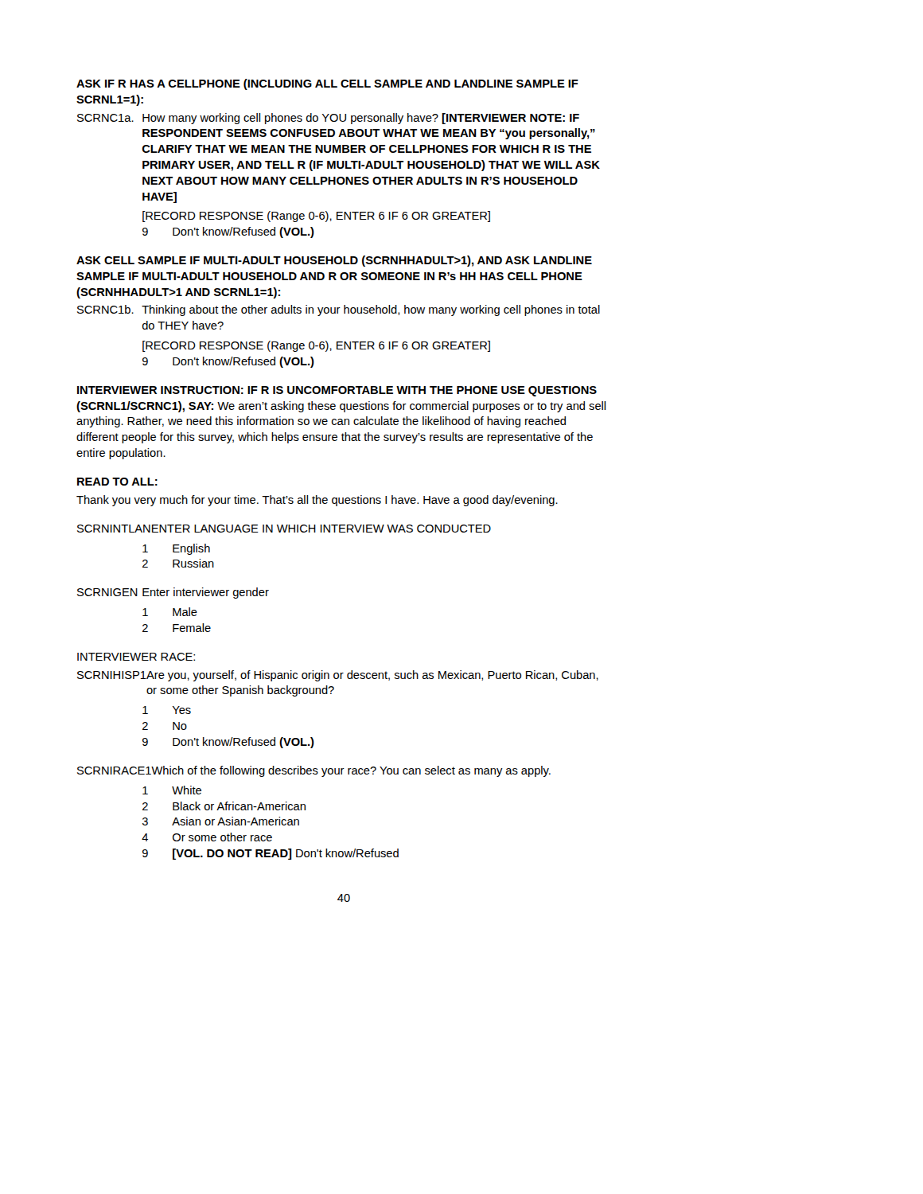ASK IF R HAS A CELLPHONE (INCLUDING ALL CELL SAMPLE AND LANDLINE SAMPLE IF SCRNL1=1):
SCRNC1a.
How many working cell phones do YOU personally have? [INTERVIEWER NOTE: IF RESPONDENT SEEMS CONFUSED ABOUT WHAT WE MEAN BY “you personally,” CLARIFY THAT WE MEAN THE NUMBER OF CELLPHONES FOR WHICH R IS THE PRIMARY USER, AND TELL R (IF MULTI-ADULT HOUSEHOLD) THAT WE WILL ASK NEXT ABOUT HOW MANY CELLPHONES OTHER ADULTS IN R’S HOUSEHOLD HAVE]
[RECORD RESPONSE (Range 0-6), ENTER 6 IF 6 OR GREATER]
9
Don't know/Refused (VOL.)
ASK CELL SAMPLE IF MULTI-ADULT HOUSEHOLD (SCRNHHADULT>1), AND ASK LANDLINE SAMPLE IF MULTI-ADULT HOUSEHOLD AND R OR SOMEONE IN R’s HH HAS CELL PHONE (SCRNHHADULT>1 AND SCRNL1=1):
SCRNC1b.
Thinking about the other adults in your household, how many working cell phones in total do THEY have?
[RECORD RESPONSE (Range 0-6), ENTER 6 IF 6 OR GREATER]
9
Don't know/Refused (VOL.)
INTERVIEWER INSTRUCTION: IF R IS UNCOMFORTABLE WITH THE PHONE USE QUESTIONS (SCRNL1/SCRNC1), SAY: We aren’t asking these questions for commercial purposes or to try and sell anything. Rather, we need this information so we can calculate the likelihood of having reached different people for this survey, which helps ensure that the survey’s results are representative of the entire population.
READ TO ALL:
Thank you very much for your time. That’s all the questions I have. Have a good day/evening.
SCRNINTLAN
ENTER LANGUAGE IN WHICH INTERVIEW WAS CONDUCTED
1
English
2
Russian
SCRNIGEN
Enter interviewer gender
1
Male
2
Female
INTERVIEWER RACE:
SCRNIHISP1
Are you, yourself, of Hispanic origin or descent, such as Mexican, Puerto Rican, Cuban, or some other Spanish background?
1
Yes
2
No
9
Don't know/Refused (VOL.)
SCRNIRACE1
Which of the following describes your race? You can select as many as apply.
1
White
2
Black or African-American
3
Asian or Asian-American
4
Or some other race
9
[VOL. DO NOT READ] Don't know/Refused
40